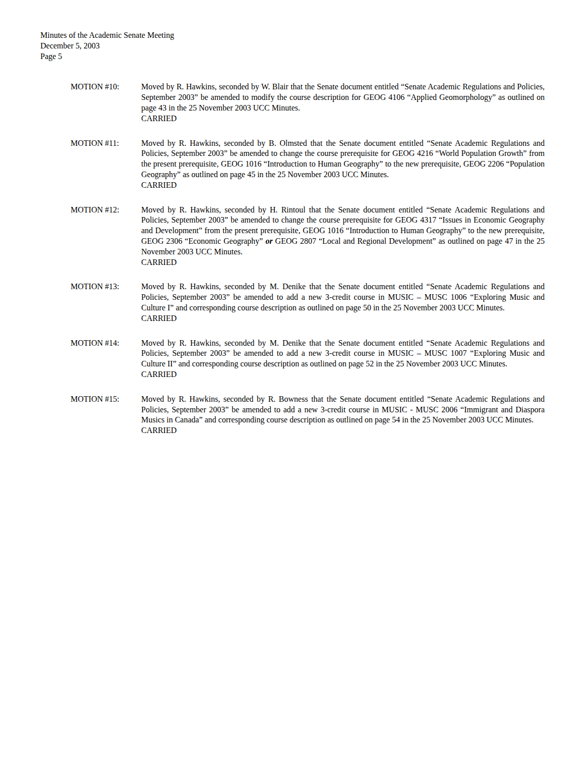Minutes of the Academic Senate Meeting
December 5, 2003
Page 5
MOTION #10:
Moved by R. Hawkins, seconded by W. Blair that the Senate document entitled “Senate Academic Regulations and Policies, September 2003” be amended to modify the course description for GEOG 4106 “Applied Geomorphology” as outlined on page 43 in the 25 November 2003 UCC Minutes. CARRIED
MOTION #11:
Moved by R. Hawkins, seconded by B. Olmsted that the Senate document entitled “Senate Academic Regulations and Policies, September 2003” be amended to change the course prerequisite for GEOG 4216 “World Population Growth” from the present prerequisite, GEOG 1016 “Introduction to Human Geography” to the new prerequisite, GEOG 2206 “Population Geography” as outlined on page 45 in the 25 November 2003 UCC Minutes. CARRIED
MOTION #12:
Moved by R. Hawkins, seconded by H. Rintoul that the Senate document entitled “Senate Academic Regulations and Policies, September 2003” be amended to change the course prerequisite for GEOG 4317 “Issues in Economic Geography and Development” from the present prerequisite, GEOG 1016 “Introduction to Human Geography” to the new prerequisite, GEOG 2306 “Economic Geography” or GEOG 2807 “Local and Regional Development” as outlined on page 47 in the 25 November 2003 UCC Minutes. CARRIED
MOTION #13:
Moved by R. Hawkins, seconded by M. Denike that the Senate document entitled “Senate Academic Regulations and Policies, September 2003” be amended to add a new 3-credit course in MUSIC – MUSC 1006 “Exploring Music and Culture I” and corresponding course description as outlined on page 50 in the 25 November 2003 UCC Minutes. CARRIED
MOTION #14:
Moved by R. Hawkins, seconded by M. Denike that the Senate document entitled “Senate Academic Regulations and Policies, September 2003” be amended to add a new 3-credit course in MUSIC – MUSC 1007 “Exploring Music and Culture II” and corresponding course description as outlined on page 52 in the 25 November 2003 UCC Minutes. CARRIED
MOTION #15:
Moved by R. Hawkins, seconded by R. Bowness that the Senate document entitled “Senate Academic Regulations and Policies, September 2003” be amended to add a new 3-credit course in MUSIC - MUSC 2006 “Immigrant and Diaspora Musics in Canada” and corresponding course description as outlined on page 54 in the 25 November 2003 UCC Minutes. CARRIED